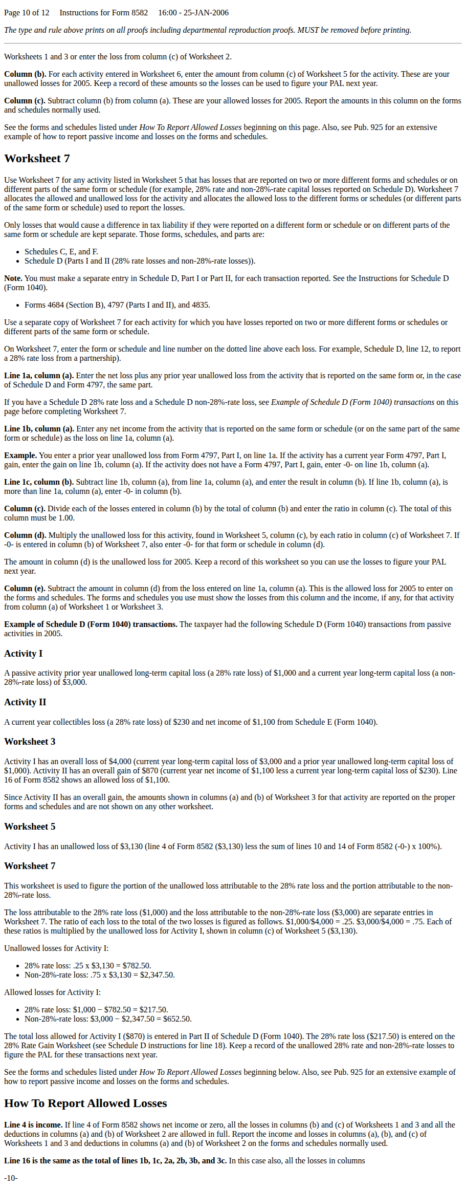Page 10 of 12 Instructions for Form 8582 16:00 - 25-JAN-2006
The type and rule above prints on all proofs including departmental reproduction proofs. MUST be removed before printing.
Worksheets 1 and 3 or enter the loss from column (c) of Worksheet 2.
Column (b). For each activity entered in Worksheet 6, enter the amount from column (c) of Worksheet 5 for the activity. These are your unallowed losses for 2005. Keep a record of these amounts so the losses can be used to figure your PAL next year.
Column (c). Subtract column (b) from column (a). These are your allowed losses for 2005. Report the amounts in this column on the forms and schedules normally used.
See the forms and schedules listed under How To Report Allowed Losses beginning on this page. Also, see Pub. 925 for an extensive example of how to report passive income and losses on the forms and schedules.
Worksheet 7
Use Worksheet 7 for any activity listed in Worksheet 5 that has losses that are reported on two or more different forms and schedules or on different parts of the same form or schedule (for example, 28% rate and non-28%-rate capital losses reported on Schedule D). Worksheet 7 allocates the allowed and unallowed loss for the activity and allocates the allowed loss to the different forms or schedules (or different parts of the same form or schedule) used to report the losses.
Only losses that would cause a difference in tax liability if they were reported on a different form or schedule or on different parts of the same form or schedule are kept separate. Those forms, schedules, and parts are:
Schedules C, E, and F.
Schedule D (Parts I and II (28% rate losses and non-28%-rate losses)).
Note. You must make a separate entry in Schedule D, Part I or Part II, for each transaction reported. See the Instructions for Schedule D (Form 1040).
Forms 4684 (Section B), 4797 (Parts I and II), and 4835.
Use a separate copy of Worksheet 7 for each activity for which you have losses reported on two or more different forms or schedules or different parts of the same form or schedule.
On Worksheet 7, enter the form or schedule and line number on the dotted line above each loss. For example, Schedule D, line 12, to report a 28% rate loss from a partnership).
Line 1a, column (a). Enter the net loss plus any prior year unallowed loss from the activity that is reported on the same form or, in the case of Schedule D and Form 4797, the same part.
If you have a Schedule D 28% rate loss and a Schedule D non-28%-rate loss, see Example of Schedule D (Form 1040) transactions on this page before completing Worksheet 7.
Line 1b, column (a). Enter any net income from the activity that is reported on the same form or schedule (or on the same part of the same form or schedule) as the loss on line 1a, column (a).
Example. You enter a prior year unallowed loss from Form 4797, Part I, on line 1a. If the activity has a current year Form 4797, Part I, gain, enter the gain on line 1b, column (a). If the activity does not have a Form 4797, Part I, gain, enter -0- on line 1b, column (a).
Line 1c, column (b). Subtract line 1b, column (a), from line 1a, column (a), and enter the result in column (b). If line 1b, column (a), is more than line 1a, column (a), enter -0- in column (b).
Column (c). Divide each of the losses entered in column (b) by the total of column (b) and enter the ratio in column (c). The total of this column must be 1.00.
Column (d). Multiply the unallowed loss for this activity, found in Worksheet 5, column (c), by each ratio in column (c) of Worksheet 7. If -0- is entered in column (b) of Worksheet 7, also enter -0- for that form or schedule in column (d).
The amount in column (d) is the unallowed loss for 2005. Keep a record of this worksheet so you can use the losses to figure your PAL next year.
Column (e). Subtract the amount in column (d) from the loss entered on line 1a, column (a). This is the allowed loss for 2005 to enter on the forms and schedules. The forms and schedules you use must show the losses from this column and the income, if any, for that activity from column (a) of Worksheet 1 or Worksheet 3.
Example of Schedule D (Form 1040) transactions. The taxpayer had the following Schedule D (Form 1040) transactions from passive activities in 2005.
Activity I
A passive activity prior year unallowed long-term capital loss (a 28% rate loss) of $1,000 and a current year long-term capital loss (a non-28%-rate loss) of $3,000.
Activity II
A current year collectibles loss (a 28% rate loss) of $230 and net income of $1,100 from Schedule E (Form 1040).
Worksheet 3
Activity I has an overall loss of $4,000 (current year long-term capital loss of $3,000 and a prior year unallowed long-term capital loss of $1,000). Activity II has an overall gain of $870 (current year net income of $1,100 less a current year long-term capital loss of $230). Line 16 of Form 8582 shows an allowed loss of $1,100.
Since Activity II has an overall gain, the amounts shown in columns (a) and (b) of Worksheet 3 for that activity are reported on the proper forms and schedules and are not shown on any other worksheet.
Worksheet 5
Activity I has an unallowed loss of $3,130 (line 4 of Form 8582 ($3,130) less the sum of lines 10 and 14 of Form 8582 (-0-) x 100%).
Worksheet 7
This worksheet is used to figure the portion of the unallowed loss attributable to the 28% rate loss and the portion attributable to the non-28%-rate loss.
The loss attributable to the 28% rate loss ($1,000) and the loss attributable to the non-28%-rate loss ($3,000) are separate entries in Worksheet 7. The ratio of each loss to the total of the two losses is figured as follows. $1,000/$4,000 = .25. $3,000/$4,000 = .75. Each of these ratios is multiplied by the unallowed loss for Activity I, shown in column (c) of Worksheet 5 ($3,130).
Unallowed losses for Activity I:
28% rate loss: .25 x $3,130 = $782.50.
Non-28%-rate loss: .75 x $3,130 = $2,347.50.
Allowed losses for Activity I:
28% rate loss: $1,000 − $782.50 = $217.50.
Non-28%-rate loss: $3,000 − $2,347.50 = $652.50.
The total loss allowed for Activity I ($870) is entered in Part II of Schedule D (Form 1040). The 28% rate loss ($217.50) is entered on the 28% Rate Gain Worksheet (see Schedule D instructions for line 18). Keep a record of the unallowed 28% rate and non-28%-rate losses to figure the PAL for these transactions next year.
See the forms and schedules listed under How To Report Allowed Losses beginning below. Also, see Pub. 925 for an extensive example of how to report passive income and losses on the forms and schedules.
How To Report Allowed Losses
Line 4 is income. If line 4 of Form 8582 shows net income or zero, all the losses in columns (b) and (c) of Worksheets 1 and 3 and all the deductions in columns (a) and (b) of Worksheet 2 are allowed in full. Report the income and losses in columns (a), (b), and (c) of Worksheets 1 and 3 and deductions in columns (a) and (b) of Worksheet 2 on the forms and schedules normally used.
Line 16 is the same as the total of lines 1b, 1c, 2a, 2b, 3b, and 3c. In this case also, all the losses in columns
-10-